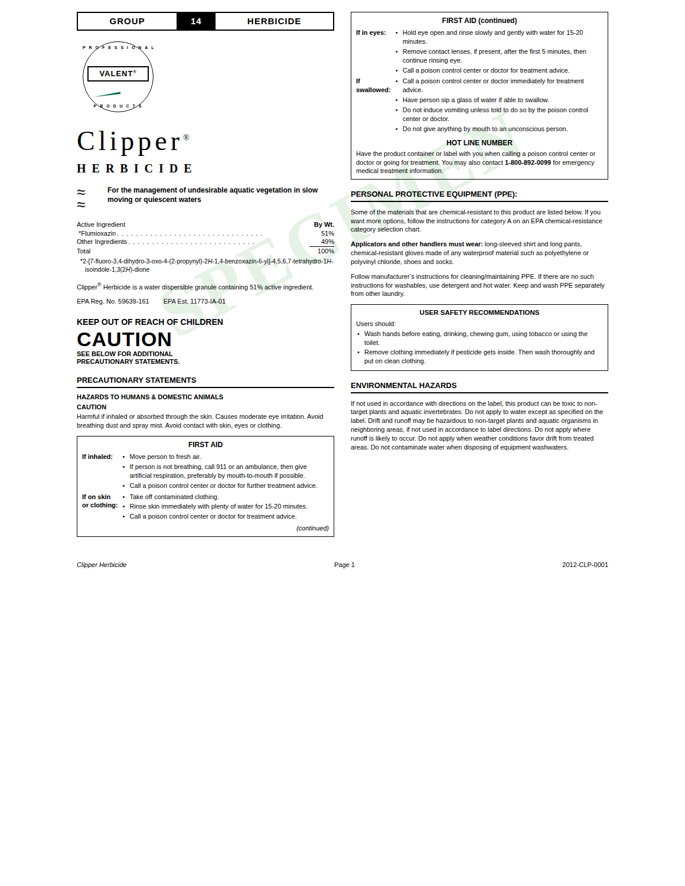SPECIMEN
GROUP
14
HERBICIDE
P R O F E S S I O N A L
P R O D U C T S
VALENT®
Clipper®
HERBICIDE
≈
≈
For the management of undesirable aquatic vegetation in slow moving or quiescent waters
Active Ingredient By Wt.
*Flumioxazin . . . . . . . . . . . . . . . . . . . . . . . . . . . . . . . 51%
Other Ingredients . . . . . . . . . . . . . . . . . . . . . . . . . . . 49%
Total 100%
*2-[7-fluoro-3,4-dihydro-3-oxo-4-(2-propynyl)-2H-1,4-benzoxazin-6-yl]-4,5,6,7-tetrahydro-1H-isoindole-1,3(2H)-dione
Clipper® Herbicide is a water dispersible granule containing 51% active ingredient.
EPA Reg. No. 59639-161 EPA Est. 11773-IA-01
KEEP OUT OF REACH OF CHILDREN
CAUTION
SEE BELOW FOR ADDITIONAL
PRECAUTIONARY STATEMENTS.
Precautionary Statements
Hazards to Humans & Domestic Animals
CAUTION
Harmful if inhaled or absorbed through the skin. Causes moderate eye irritation. Avoid breathing dust and spray mist. Avoid contact with skin, eyes or clothing.
FIRST AID
| If inhaled: | Move person to fresh air. If person is not breathing, call 911 or an ambulance, then give artificial respiration, preferably by mouth-to-mouth if possible. Call a poison control center or doctor for further treatment advice. |
| If on skin or clothing: | Take off contaminated clothing. Rinse skin immediately with plenty of water for 15-20 minutes. Call a poison control center or doctor for treatment advice. |
(continued)
FIRST AID (continued)
| If in eyes: | Hold eye open and rinse slowly and gently with water for 15-20 minutes. Remove contact lenses, if present, after the first 5 minutes, then continue rinsing eye. Call a poison control center or doctor for treatment advice. |
| If swallowed: | Call a poison control center or doctor immediately for treatment advice. Have person sip a glass of water if able to swallow. Do not induce vomiting unless told to do so by the poison control center or doctor. Do not give anything by mouth to an unconscious person. |
HOT LINE NUMBER
Have the product container or label with you when calling a poison control center or doctor or going for treatment. You may also contact 1-800-892-0099 for emergency medical treatment information.
Personal Protective Equipment (PPE):
Some of the materials that are chemical-resistant to this product are listed below. If you want more options, follow the instructions for category A on an EPA chemical-resistance category selection chart.
Applicators and other handlers must wear: long-sleeved shirt and long pants, chemical-resistant gloves made of any waterproof material such as polyethylene or polyvinyl chloride, shoes and socks.
Follow manufacturer’s instructions for cleaning/maintaining PPE. If there are no such instructions for washables, use detergent and hot water. Keep and wash PPE separately from other laundry.
USER SAFETY RECOMMENDATIONS
Users should:
Wash hands before eating, drinking, chewing gum, using tobacco or using the toilet.
Remove clothing immediately if pesticide gets inside. Then wash thoroughly and put on clean clothing.
Environmental Hazards
If not used in accordance with directions on the label, this product can be toxic to non-target plants and aquatic invertebrates. Do not apply to water except as specified on the label. Drift and runoff may be hazardous to non-target plants and aquatic organisms in neighboring areas, if not used in accordance to label directions. Do not apply where runoff is likely to occur. Do not apply when weather conditions favor drift from treated areas. Do not contaminate water when disposing of equipment washwaters.
Clipper Herbicide
Page 1
2012-CLP-0001